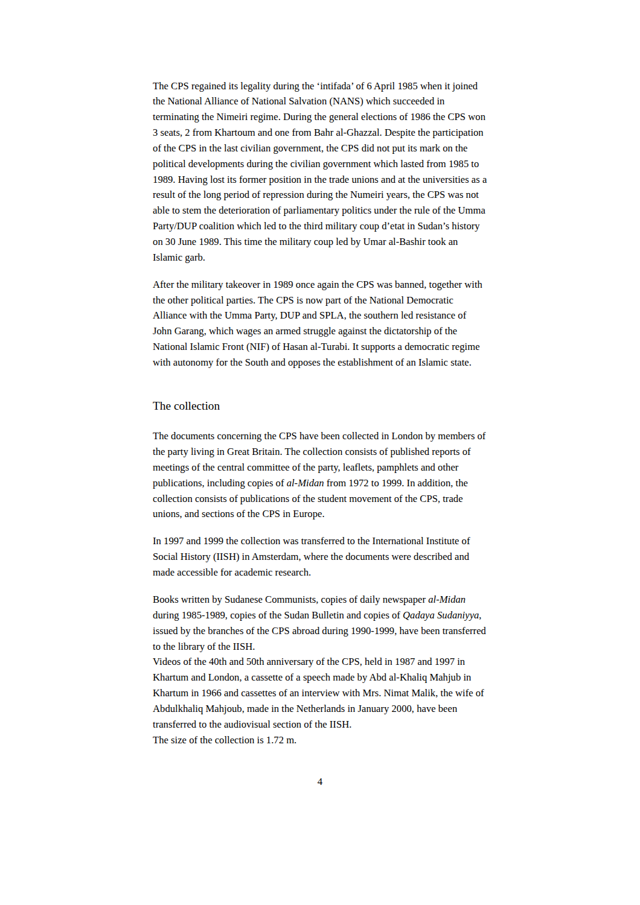The CPS regained its legality during the ‘intifada’ of 6 April 1985 when it joined the National Alliance of National Salvation (NANS) which succeeded in terminating the Nimeiri regime. During the general elections of 1986 the CPS won 3 seats, 2 from Khartoum and one from Bahr al-Ghazzal. Despite the participation of the CPS in the last civilian government, the CPS did not put its mark on the political developments during the civilian government which lasted from 1985 to 1989. Having lost its former position in the trade unions and at the universities as a result of the long period of repression during the Numeiri years, the CPS was not able to stem the deterioration of parliamentary politics under the rule of the Umma Party/DUP coalition which led to the third military coup d’etat in Sudan’s history on 30 June 1989. This time the military coup led by Umar al-Bashir took an Islamic garb.
After the military takeover in 1989 once again the CPS was banned, together with the other political parties. The CPS is now part of the National Democratic Alliance with the Umma Party, DUP and SPLA, the southern led resistance of John Garang, which wages an armed struggle against the dictatorship of the National Islamic Front (NIF) of Hasan al-Turabi. It supports a democratic regime with autonomy for the South and opposes the establishment of an Islamic state.
The collection
The documents concerning the CPS have been collected in London by members of the party living in Great Britain. The collection consists of published reports of meetings of the central committee of the party, leaflets, pamphlets and other publications, including copies of al-Midan from 1972 to 1999. In addition, the collection consists of publications of the student movement of the CPS, trade unions, and sections of the CPS in Europe.
In 1997 and 1999 the collection was transferred to the International Institute of Social History (IISH) in Amsterdam, where the documents were described and made accessible for academic research.
Books written by Sudanese Communists, copies of daily newspaper al-Midan during 1985-1989, copies of the Sudan Bulletin and copies of Qadaya Sudaniyya, issued by the branches of the CPS abroad during 1990-1999, have been transferred to the library of the IISH.
Videos of the 40th and 50th anniversary of the CPS, held in 1987 and 1997 in Khartum and London, a cassette of a speech made by Abd al-Khaliq Mahjub in Khartum in 1966 and cassettes of an interview with Mrs. Nimat Malik, the wife of Abdulkhaliq Mahjoub, made in the Netherlands in January 2000, have been transferred to the audiovisual section of the IISH.
The size of the collection is 1.72 m.
4